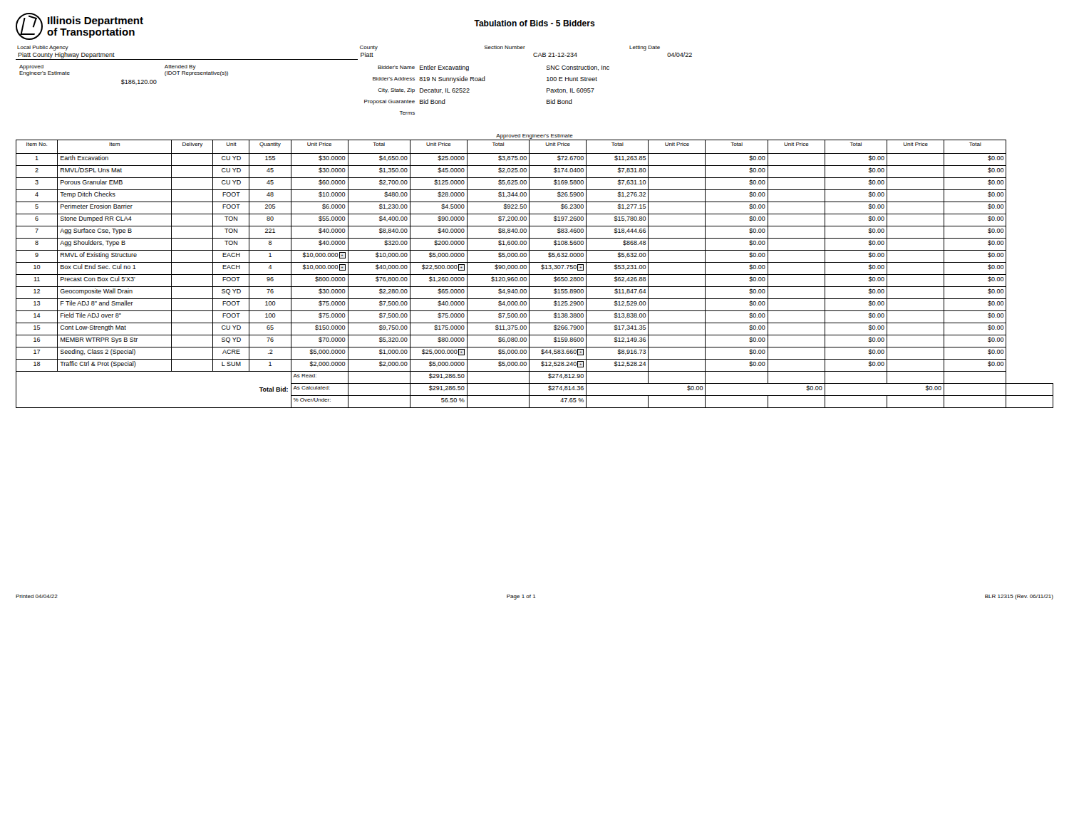Illinois Department
of Transportation
Tabulation of Bids - 5 Bidders
| Local Public Agency | County | Section Number | Letting Date | |
| Piatt County Highway Department | Piatt | CAB 21-12-234 | 04/04/22 | |
| Approved Engineer's Estimate / $186,120.00 / | Attended By (IDOT Representative(s)) | / Bidder's Name / Entler Excavating / SNC Construction, Inc / / / / / Bidder's Address / 819 N Sunnyside Road / 100 E Hunt Street / / / / / City, State, Zip / Decatur, IL 62522 / Paxton, IL 60957 / / / / / Proposal Guarantee / Bid Bond / Bid Bond / / / / / Terms / / / / / / |
| Approved Engineer's Estimate |
| Item No. | Item | Delivery | Unit | Quantity | Unit Price | Total | Unit Price | Total | Unit Price | Total | Unit Price | Total | Unit Price | Total | Unit Price | Total |
| --- | --- | --- | --- | --- | --- | --- | --- | --- | --- | --- | --- | --- | --- | --- | --- | --- |
| 1 | Earth Excavation | | CU YD | 155 | $30.0000 | $4,650.00 | $25.0000 | $3,875.00 | $72.6700 | $11,263.85 | | $0.00 | | $0.00 | | $0.00 |
| 2 | RMVL/DSPL Uns Mat | | CU YD | 45 | $30.0000 | $1,350.00 | $45.0000 | $2,025.00 | $174.0400 | $7,831.80 | | $0.00 | | $0.00 | | $0.00 |
| 3 | Porous Granular EMB | | CU YD | 45 | $60.0000 | $2,700.00 | $125.0000 | $5,625.00 | $169.5800 | $7,631.10 | | $0.00 | | $0.00 | | $0.00 |
| 4 | Temp Ditch Checks | | FOOT | 48 | $10.0000 | $480.00 | $28.0000 | $1,344.00 | $26.5900 | $1,276.32 | | $0.00 | | $0.00 | | $0.00 |
| 5 | Perimeter Erosion Barrier | | FOOT | 205 | $6.0000 | $1,230.00 | $4.5000 | $922.50 | $6.2300 | $1,277.15 | | $0.00 | | $0.00 | | $0.00 |
| 6 | Stone Dumped RR CLA4 | | TON | 80 | $55.0000 | $4,400.00 | $90.0000 | $7,200.00 | $197.2600 | $15,780.80 | | $0.00 | | $0.00 | | $0.00 |
| 7 | Agg Surface Cse, Type B | | TON | 221 | $40.0000 | $8,840.00 | $40.0000 | $8,840.00 | $83.4600 | $18,444.66 | | $0.00 | | $0.00 | | $0.00 |
| 8 | Agg Shoulders, Type B | | TON | 8 | $40.0000 | $320.00 | $200.0000 | $1,600.00 | $108.5600 | $868.48 | | $0.00 | | $0.00 | | $0.00 |
| 9 | RMVL of Existing Structure | | EACH | 1 | $10,000.000 + | $10,000.00 | $5,000.0000 | $5,000.00 | $5,632.0000 | $5,632.00 | | $0.00 | | $0.00 | | $0.00 |
| 10 | Box Cul End Sec. Cul no 1 | | EACH | 4 | $10,000.000 + | $40,000.00 | $22,500.000 + | $90,000.00 | $13,307.750 + | $53,231.00 | | $0.00 | | $0.00 | | $0.00 |
| 11 | Precast Con Box Cul 5'X3' | | FOOT | 96 | $800.0000 | $76,800.00 | $1,260.0000 | $120,960.00 | $650.2800 | $62,426.88 | | $0.00 | | $0.00 | | $0.00 |
| 12 | Geocomposite Wall Drain | | SQ YD | 76 | $30.0000 | $2,280.00 | $65.0000 | $4,940.00 | $155.8900 | $11,847.64 | | $0.00 | | $0.00 | | $0.00 |
| 13 | F Tile ADJ 8" and Smaller | | FOOT | 100 | $75.0000 | $7,500.00 | $40.0000 | $4,000.00 | $125.2900 | $12,529.00 | | $0.00 | | $0.00 | | $0.00 |
| 14 | Field Tile ADJ over 8" | | FOOT | 100 | $75.0000 | $7,500.00 | $75.0000 | $7,500.00 | $138.3800 | $13,838.00 | | $0.00 | | $0.00 | | $0.00 |
| 15 | Cont Low-Strength Mat | | CU YD | 65 | $150.0000 | $9,750.00 | $175.0000 | $11,375.00 | $266.7900 | $17,341.35 | | $0.00 | | $0.00 | | $0.00 |
| 16 | MEMBR WTRPR Sys B Str | | SQ YD | 76 | $70.0000 | $5,320.00 | $80.0000 | $6,080.00 | $159.8600 | $12,149.36 | | $0.00 | | $0.00 | | $0.00 |
| 17 | Seeding, Class 2 (Special) | | ACRE | .2 | $5,000.0000 | $1,000.00 | $25,000.000 + | $5,000.00 | $44,583.660 + | $8,916.73 | | $0.00 | | $0.00 | | $0.00 |
| 18 | Traffic Ctrl & Prot (Special) | | L SUM | 1 | $2,000.0000 | $2,000.00 | $5,000.0000 | $5,000.00 | $12,528.240 + | $12,528.24 | | $0.00 | | $0.00 | | $0.00 |
| Total Bid: | As Read: | | $291,286.50 | | $274,812.90 | | | | | | | |
| As Calculated: | | $291,286.50 | | $274,814.36 | $0.00 | $0.00 | $0.00 | | |
| % Over/Under: | | 56.50 % | | 47.65 % | | | | | | | | |
Printed 04/04/22
Page 1 of 1
BLR 12315 (Rev. 06/11/21)